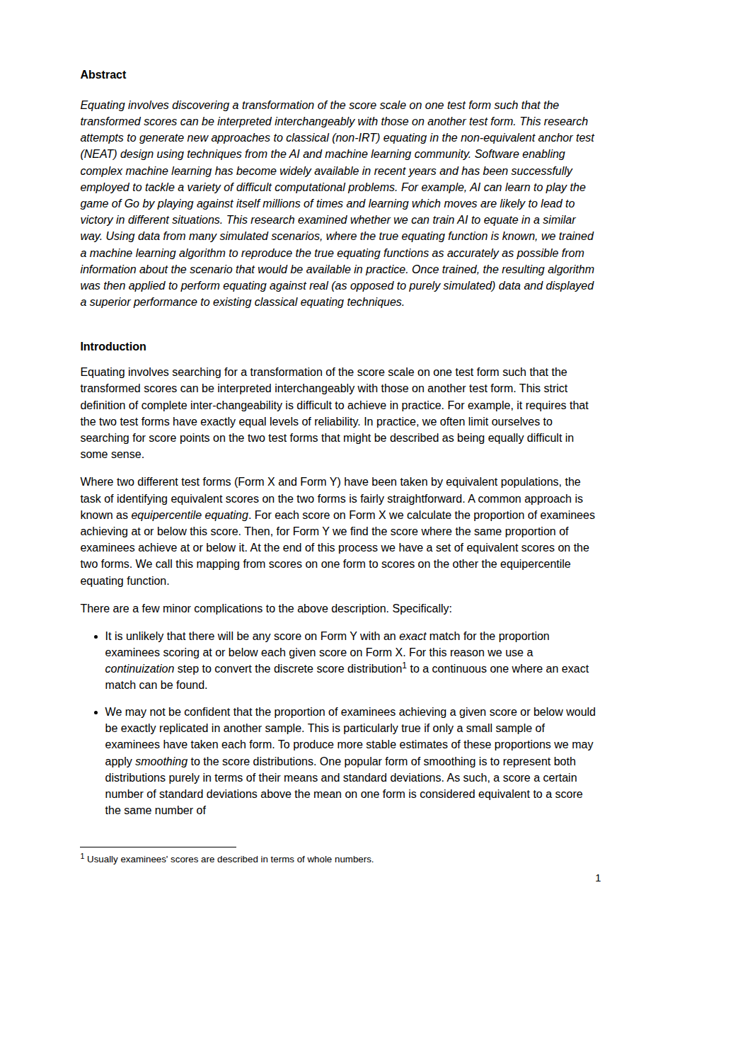Abstract
Equating involves discovering a transformation of the score scale on one test form such that the transformed scores can be interpreted interchangeably with those on another test form. This research attempts to generate new approaches to classical (non-IRT) equating in the non-equivalent anchor test (NEAT) design using techniques from the AI and machine learning community. Software enabling complex machine learning has become widely available in recent years and has been successfully employed to tackle a variety of difficult computational problems. For example, AI can learn to play the game of Go by playing against itself millions of times and learning which moves are likely to lead to victory in different situations. This research examined whether we can train AI to equate in a similar way. Using data from many simulated scenarios, where the true equating function is known, we trained a machine learning algorithm to reproduce the true equating functions as accurately as possible from information about the scenario that would be available in practice. Once trained, the resulting algorithm was then applied to perform equating against real (as opposed to purely simulated) data and displayed a superior performance to existing classical equating techniques.
Introduction
Equating involves searching for a transformation of the score scale on one test form such that the transformed scores can be interpreted interchangeably with those on another test form. This strict definition of complete inter-changeability is difficult to achieve in practice. For example, it requires that the two test forms have exactly equal levels of reliability. In practice, we often limit ourselves to searching for score points on the two test forms that might be described as being equally difficult in some sense.
Where two different test forms (Form X and Form Y) have been taken by equivalent populations, the task of identifying equivalent scores on the two forms is fairly straightforward. A common approach is known as equipercentile equating. For each score on Form X we calculate the proportion of examinees achieving at or below this score. Then, for Form Y we find the score where the same proportion of examinees achieve at or below it. At the end of this process we have a set of equivalent scores on the two forms. We call this mapping from scores on one form to scores on the other the equipercentile equating function.
There are a few minor complications to the above description. Specifically:
It is unlikely that there will be any score on Form Y with an exact match for the proportion examinees scoring at or below each given score on Form X. For this reason we use a continuization step to convert the discrete score distribution1 to a continuous one where an exact match can be found.
We may not be confident that the proportion of examinees achieving a given score or below would be exactly replicated in another sample. This is particularly true if only a small sample of examinees have taken each form. To produce more stable estimates of these proportions we may apply smoothing to the score distributions. One popular form of smoothing is to represent both distributions purely in terms of their means and standard deviations. As such, a score a certain number of standard deviations above the mean on one form is considered equivalent to a score the same number of
1 Usually examinees' scores are described in terms of whole numbers.
1